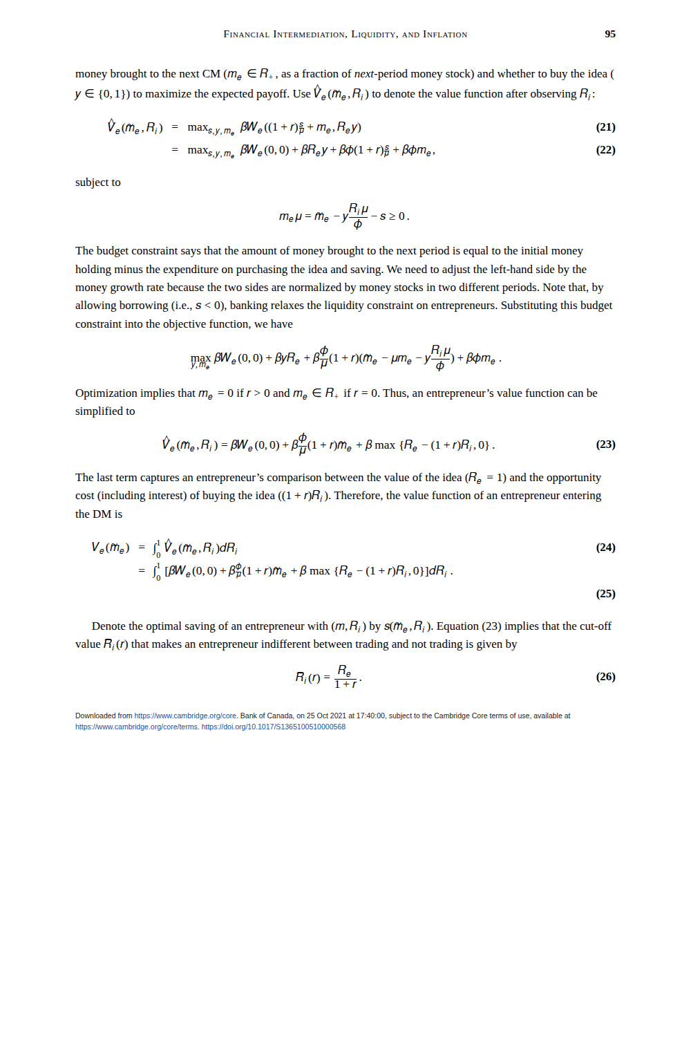Financial Intermediation, Liquidity, and Inflation 95
money brought to the next CM (me∈R+, as a fraction of next-period money stock) and whether to buy the idea (y∈{0,1}) to maximize the expected payoff. Use V^e(m~e,Ri) to denote the value function after observing Ri:
| V ^ e ( m ~ e , R i ) | = | max s , y , m e β W e ( ( 1 + r ) s μ + m e , R e y ) | (21) |
| | = | max s , y , m e β W e ( 0 , 0 ) + β R e y + β ϕ ( 1 + r ) s μ + β ϕ m e , | (22) |
subject to
meμ = m~e − y Riμ ϕ −s ≥0 .
The budget constraint says that the amount of money brought to the next period is equal to the initial money holding minus the expenditure on purchasing the idea and saving. We need to adjust the left-hand side by the money growth rate because the two sides are normalized by money stocks in two different periods. Note that, by allowing borrowing (i.e., s<0), banking relaxes the liquidity constraint on entrepreneurs. Substituting this budget constraint into the objective function, we have
max y,me βWe(0,0) + βyRe + β ϕμ (1+r) ( m~e − μme − y Riμ ϕ ) + βϕme .
Optimization implies that me=0 if r>0 and me∈R+ if r=0. Thus, an entrepreneur’s value function can be simplified to
V^e (m~e,Ri) = βWe(0,0) + β ϕμ (1+r) m~e + β max { Re − (1+r) Ri ,0 } .
(23)
The last term captures an entrepreneur’s comparison between the value of the idea (Re=1) and the opportunity cost (including interest) of buying the idea ((1+r)Ri). Therefore, the value function of an entrepreneur entering the DM is
| V e ( m ~ e ) | = | ∫ 0 1 V ^ e ( m ~ e , R i ) d R i | (24) |
| | = | ∫ 0 1 [ β W e ( 0 , 0 ) + β ϕ μ ( 1 + r ) m ~ e + β max { R e − ( 1 + r ) R i , 0 } ] d R i . | |
| | | Equation number | (25) |
Denote the optimal saving of an entrepreneur with (m,Ri) by s(m~e,Ri). Equation (23) implies that the cut-off value R¯i(r) that makes an entrepreneur indifferent between trading and not trading is given by
R¯i (r) = Re 1+r .
(26)
Downloaded from https://www.cambridge.org/core. Bank of Canada, on 25 Oct 2021 at 17:40:00, subject to the Cambridge Core terms of use, available at https://www.cambridge.org/core/terms. https://doi.org/10.1017/S1365100510000568